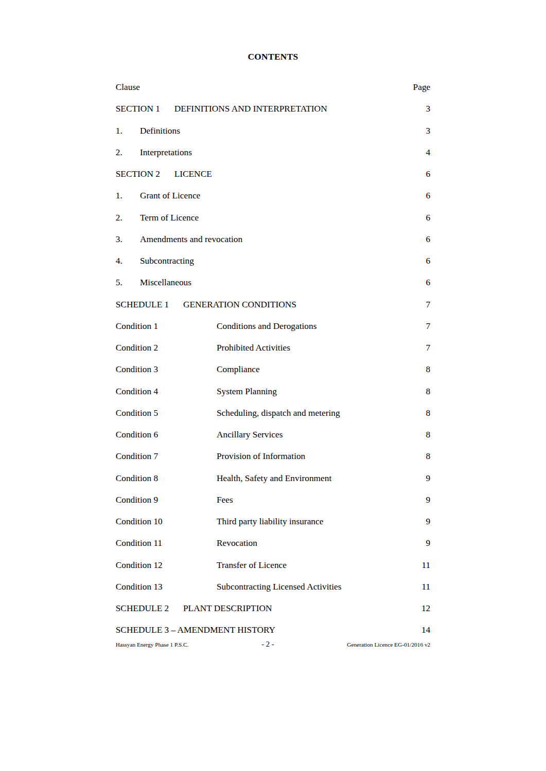CONTENTS
| Clause | | | Page |
| SECTION 1 DEFINITIONS AND INTERPRETATION | 3 |
| 1. | Definitions | 3 |
| 2. | Interpretations | 4 |
| SECTION 2 LICENCE | 6 |
| 1. | Grant of Licence | 6 |
| 2. | Term of Licence | 6 |
| 3. | Amendments and revocation | 6 |
| 4. | Subcontracting | 6 |
| 5. | Miscellaneous | 6 |
| SCHEDULE 1 GENERATION CONDITIONS | 7 |
| Condition 1 | Conditions and Derogations | 7 |
| Condition 2 | Prohibited Activities | 7 |
| Condition 3 | Compliance | 8 |
| Condition 4 | System Planning | 8 |
| Condition 5 | Scheduling, dispatch and metering | 8 |
| Condition 6 | Ancillary Services | 8 |
| Condition 7 | Provision of Information | 8 |
| Condition 8 | Health, Safety and Environment | 9 |
| Condition 9 | Fees | 9 |
| Condition 10 | Third party liability insurance | 9 |
| Condition 11 | Revocation | 9 |
| Condition 12 | Transfer of Licence | 11 |
| Condition 13 | Subcontracting Licensed Activities | 11 |
| SCHEDULE 2 PLANT DESCRIPTION | 12 |
| SCHEDULE 3 – AMENDMENT HISTORY | 14 |
Hassyan Energy Phase 1 P.S.C.
- 2 -
Generation Licence EG-01/2016 v2